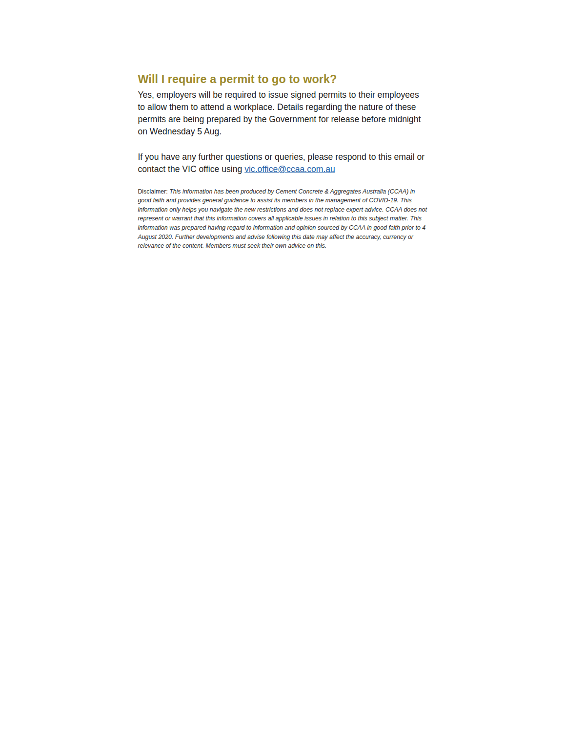Will I require a permit to go to work?
Yes, employers will be required to issue signed permits to their employees to allow them to attend a workplace. Details regarding the nature of these permits are being prepared by the Government for release before midnight on Wednesday 5 Aug.
If you have any further questions or queries, please respond to this email or contact the VIC office using vic.office@ccaa.com.au
Disclaimer: This information has been produced by Cement Concrete & Aggregates Australia (CCAA) in good faith and provides general guidance to assist its members in the management of COVID-19. This information only helps you navigate the new restrictions and does not replace expert advice. CCAA does not represent or warrant that this information covers all applicable issues in relation to this subject matter. This information was prepared having regard to information and opinion sourced by CCAA in good faith prior to 4 August 2020. Further developments and advise following this date may affect the accuracy, currency or relevance of the content. Members must seek their own advice on this.